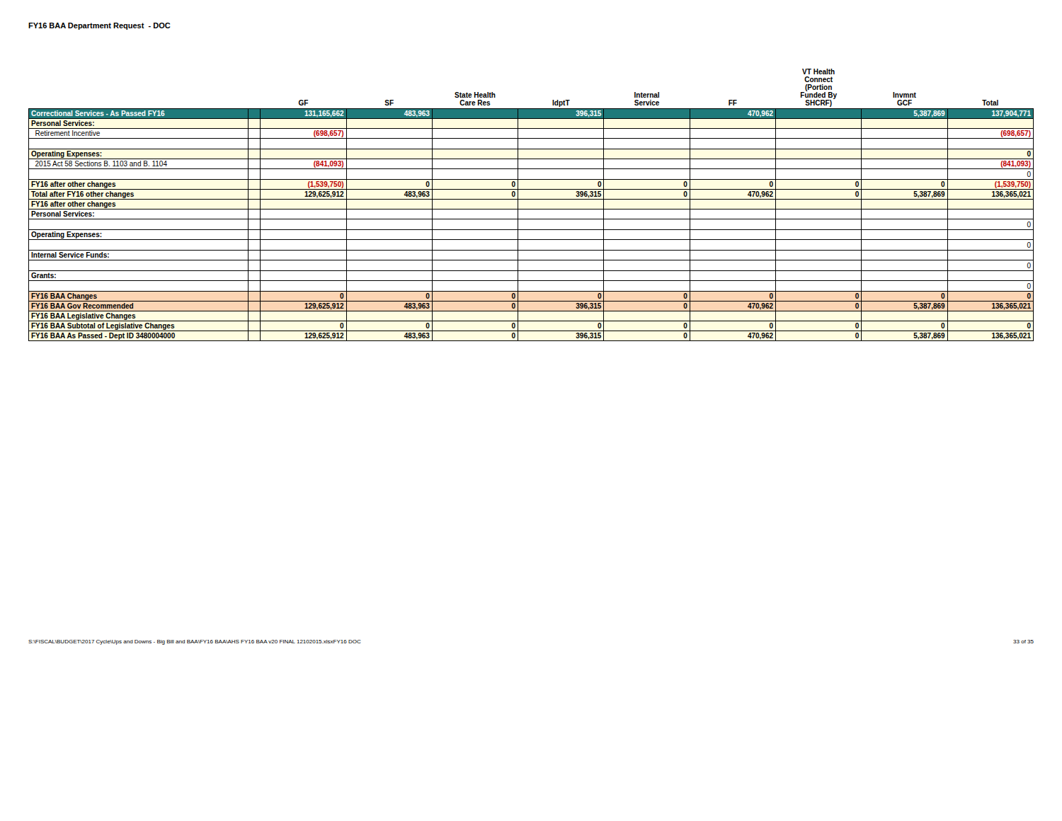FY16 BAA Department Request - DOC
| | | GF | SF | State Health Care Res | IdptT | Internal Service | FF | VT Health Connect (Portion Funded By SHCRF) | Invmnt GCF | Total |
| --- | --- | --- | --- | --- | --- | --- | --- | --- | --- | --- |
| Correctional Services - As Passed FY16 | | 131,165,662 | 483,963 | | 396,315 | | 470,962 | | 5,387,869 | 137,904,771 |
| Personal Services: | | | | | | | | | | |
| Retirement Incentive | | (698,657) | | | | | | | | (698,657) |
| Operating Expenses: | | | | | | | | | | 0 |
| 2015 Act 58 Sections B. 1103 and B. 1104 | | (841,093) | | | | | | | | (841,093) |
| | | | | | | | | | | 0 |
| FY16 after other changes | | (1,539,750) | 0 | 0 | 0 | 0 | 0 | 0 | 0 | (1,539,750) |
| Total after FY16 other changes | | 129,625,912 | 483,963 | 0 | 396,315 | 0 | 470,962 | 0 | 5,387,869 | 136,365,021 |
| FY16 after other changes | | | | | | | | | | |
| Personal Services: | | | | | | | | | | |
| | | | | | | | | | | 0 |
| Operating Expenses: | | | | | | | | | | |
| | | | | | | | | | | 0 |
| Internal Service Funds: | | | | | | | | | | |
| | | | | | | | | | | 0 |
| Grants: | | | | | | | | | | |
| | | | | | | | | | | 0 |
| FY16 BAA Changes | | 0 | 0 | 0 | 0 | 0 | 0 | 0 | 0 | 0 |
| FY16 BAA Gov Recommended | | 129,625,912 | 483,963 | 0 | 396,315 | 0 | 470,962 | 0 | 5,387,869 | 136,365,021 |
| FY16 BAA Legislative Changes | | | | | | | | | | |
| FY16 BAA Subtotal of Legislative Changes | | 0 | 0 | 0 | 0 | 0 | 0 | 0 | 0 | 0 |
| FY16 BAA As Passed - Dept ID 3480004000 | | 129,625,912 | 483,963 | 0 | 396,315 | 0 | 470,962 | 0 | 5,387,869 | 136,365,021 |
S:\FISCAL\BUDGET\2017 Cycle\Ups and Downs - Big Bill and BAA\FY16 BAA\AHS FY16 BAA v20 FINAL 12102015.xlsxFY16 DOC 33 of 35